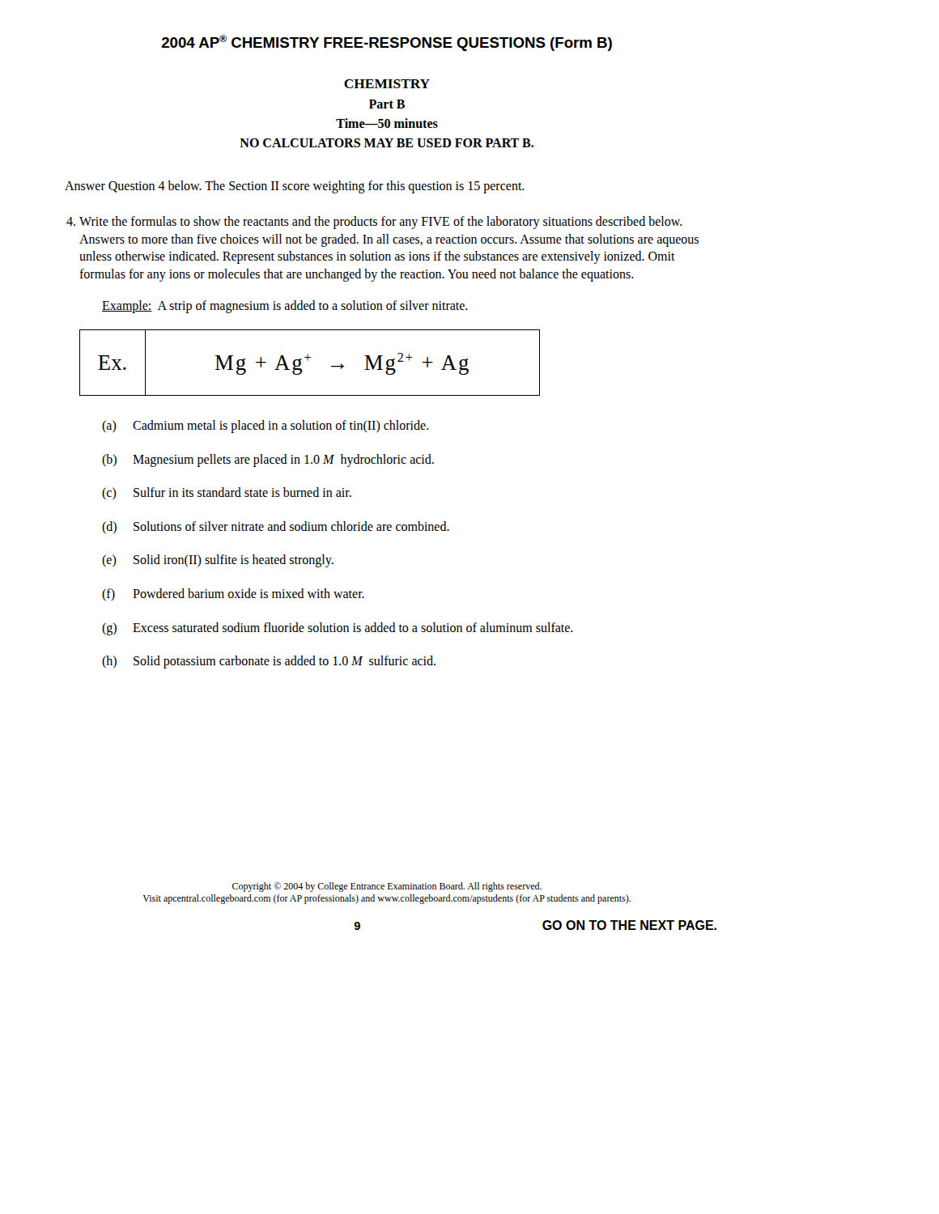2004 AP® CHEMISTRY FREE-RESPONSE QUESTIONS (Form B)
CHEMISTRY
Part B
Time—50 minutes
NO CALCULATORS MAY BE USED FOR PART B.
Answer Question 4 below. The Section II score weighting for this question is 15 percent.
Write the formulas to show the reactants and the products for any FIVE of the laboratory situations described below. Answers to more than five choices will not be graded. In all cases, a reaction occurs. Assume that solutions are aqueous unless otherwise indicated. Represent substances in solution as ions if the substances are extensively ionized. Omit formulas for any ions or molecules that are unchanged by the reaction. You need not balance the equations.
Example: A strip of magnesium is added to a solution of silver nitrate.
Ex.
Mg + Ag+ → Mg2+ + Ag
(a) Cadmium metal is placed in a solution of tin(II) chloride.
(b) Magnesium pellets are placed in 1.0 M hydrochloric acid.
(c) Sulfur in its standard state is burned in air.
(d) Solutions of silver nitrate and sodium chloride are combined.
(e) Solid iron(II) sulfite is heated strongly.
(f) Powdered barium oxide is mixed with water.
(g) Excess saturated sodium fluoride solution is added to a solution of aluminum sulfate.
(h) Solid potassium carbonate is added to 1.0 M sulfuric acid.
Copyright © 2004 by College Entrance Examination Board. All rights reserved.
Visit apcentral.collegeboard.com (for AP professionals) and www.collegeboard.com/apstudents (for AP students and parents).
9
GO ON TO THE NEXT PAGE.